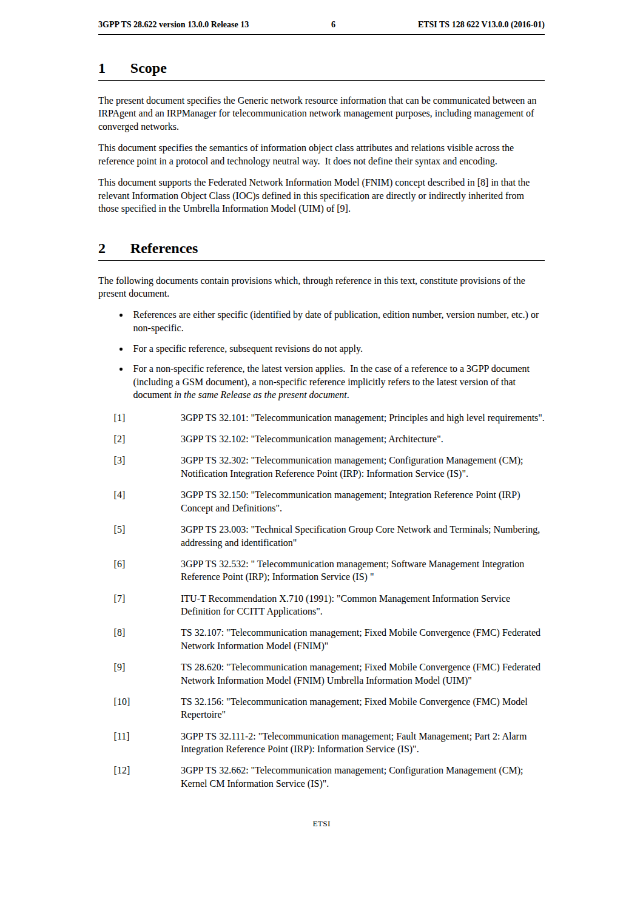3GPP TS 28.622 version 13.0.0 Release 13 6 ETSI TS 128 622 V13.0.0 (2016-01)
1 Scope
The present document specifies the Generic network resource information that can be communicated between an IRPAgent and an IRPManager for telecommunication network management purposes, including management of converged networks.
This document specifies the semantics of information object class attributes and relations visible across the reference point in a protocol and technology neutral way. It does not define their syntax and encoding.
This document supports the Federated Network Information Model (FNIM) concept described in [8] in that the relevant Information Object Class (IOC)s defined in this specification are directly or indirectly inherited from those specified in the Umbrella Information Model (UIM) of [9].
2 References
The following documents contain provisions which, through reference in this text, constitute provisions of the present document.
References are either specific (identified by date of publication, edition number, version number, etc.) or non-specific.
For a specific reference, subsequent revisions do not apply.
For a non-specific reference, the latest version applies. In the case of a reference to a 3GPP document (including a GSM document), a non-specific reference implicitly refers to the latest version of that document in the same Release as the present document.
[1]
3GPP TS 32.101: "Telecommunication management; Principles and high level requirements".
[2]
3GPP TS 32.102: "Telecommunication management; Architecture".
[3]
3GPP TS 32.302: "Telecommunication management; Configuration Management (CM); Notification Integration Reference Point (IRP): Information Service (IS)".
[4]
3GPP TS 32.150: "Telecommunication management; Integration Reference Point (IRP) Concept and Definitions".
[5]
3GPP TS 23.003: "Technical Specification Group Core Network and Terminals; Numbering, addressing and identification"
[6]
3GPP TS 32.532: " Telecommunication management; Software Management Integration Reference Point (IRP); Information Service (IS) "
[7]
ITU-T Recommendation X.710 (1991): "Common Management Information Service Definition for CCITT Applications".
[8]
TS 32.107: "Telecommunication management; Fixed Mobile Convergence (FMC) Federated Network Information Model (FNIM)"
[9]
TS 28.620: "Telecommunication management; Fixed Mobile Convergence (FMC) Federated Network Information Model (FNIM) Umbrella Information Model (UIM)"
[10]
TS 32.156: "Telecommunication management; Fixed Mobile Convergence (FMC) Model Repertoire"
[11]
3GPP TS 32.111-2: "Telecommunication management; Fault Management; Part 2: Alarm Integration Reference Point (IRP): Information Service (IS)".
[12]
3GPP TS 32.662: "Telecommunication management; Configuration Management (CM); Kernel CM Information Service (IS)".
ETSI